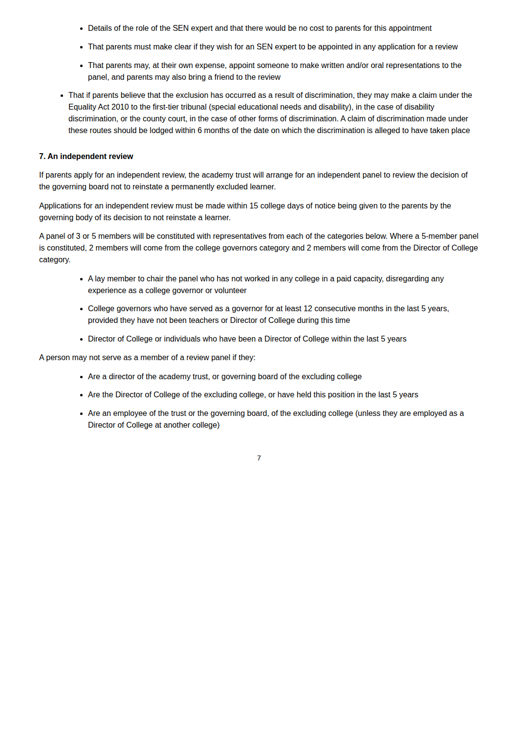Details of the role of the SEN expert and that there would be no cost to parents for this appointment
That parents must make clear if they wish for an SEN expert to be appointed in any application for a review
That parents may, at their own expense, appoint someone to make written and/or oral representations to the panel, and parents may also bring a friend to the review
That if parents believe that the exclusion has occurred as a result of discrimination, they may make a claim under the Equality Act 2010 to the first-tier tribunal (special educational needs and disability), in the case of disability discrimination, or the county court, in the case of other forms of discrimination. A claim of discrimination made under these routes should be lodged within 6 months of the date on which the discrimination is alleged to have taken place
7. An independent review
If parents apply for an independent review, the academy trust will arrange for an independent panel to review the decision of the governing board not to reinstate a permanently excluded learner.
Applications for an independent review must be made within 15 college days of notice being given to the parents by the governing body of its decision to not reinstate a learner.
A panel of 3 or 5 members will be constituted with representatives from each of the categories below. Where a 5-member panel is constituted, 2 members will come from the college governors category and 2 members will come from the Director of College category.
A lay member to chair the panel who has not worked in any college in a paid capacity, disregarding any experience as a college governor or volunteer
College governors who have served as a governor for at least 12 consecutive months in the last 5 years, provided they have not been teachers or Director of College during this time
Director of College or individuals who have been a Director of College within the last 5 years
A person may not serve as a member of a review panel if they:
Are a director of the academy trust, or governing board of the excluding college
Are the Director of College of the excluding college, or have held this position in the last 5 years
Are an employee of the trust or the governing board, of the excluding college (unless they are employed as a Director of College at another college)
7